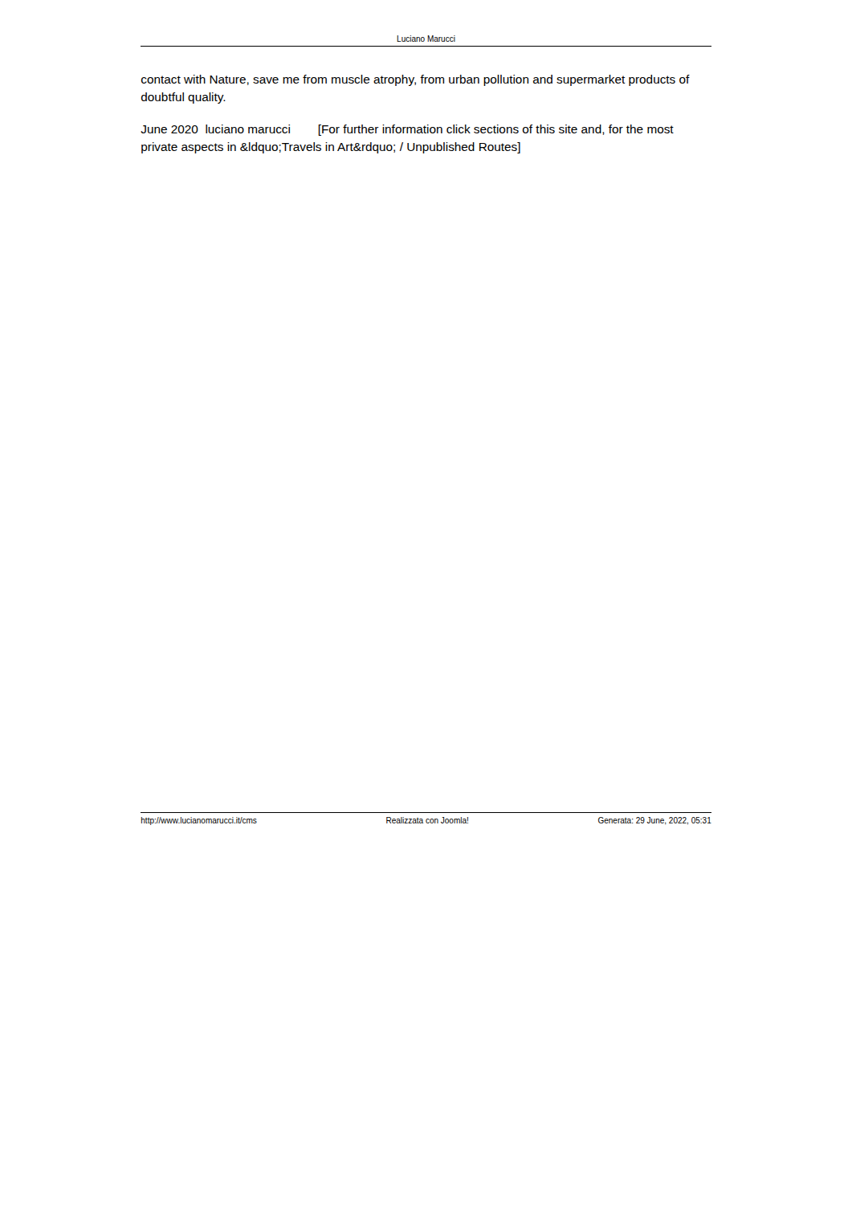Luciano Marucci
contact with Nature, save me from muscle atrophy, from urban pollution and supermarket products of doubtful quality.
June 2020 luciano marucci [For further information click sections of this site and, for the most private aspects in &ldquo;Travels in Art&rdquo; / Unpublished Routes]
http://www.lucianomarucci.it/cms
Realizzata con Joomla!
Generata: 29 June, 2022, 05:31